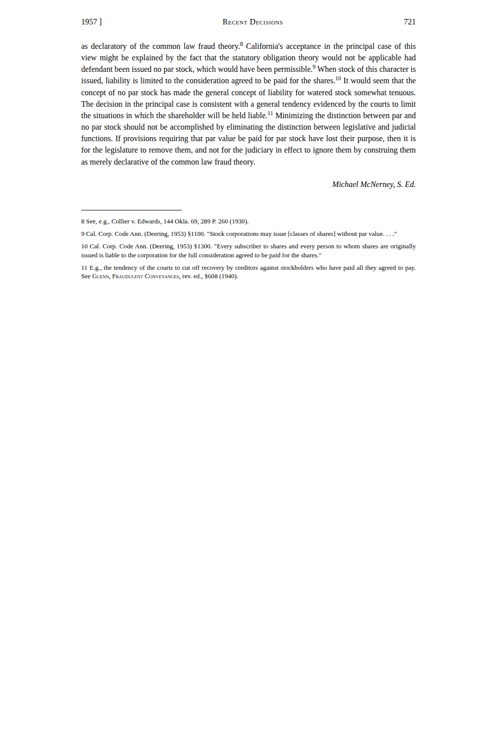1957 ] Recent Decisions 721
as declaratory of the common law fraud theory.8 California's acceptance in the principal case of this view might be explained by the fact that the statutory obligation theory would not be applicable had defendant been issued no par stock, which would have been permissible.9 When stock of this character is issued, liability is limited to the consideration agreed to be paid for the shares.10 It would seem that the concept of no par stock has made the general concept of liability for watered stock somewhat tenuous. The decision in the principal case is consistent with a general tendency evidenced by the courts to limit the situations in which the shareholder will be held liable.11 Minimizing the distinction between par and no par stock should not be accomplished by eliminating the distinction between legislative and judicial functions. If provisions requiring that par value be paid for par stock have lost their purpose, then it is for the legislature to remove them, and not for the judiciary in effect to ignore them by construing them as merely declarative of the common law fraud theory.
Michael McNerney, S. Ed.
8 See, e.g., Collier v. Edwards, 144 Okla. 69, 289 P. 260 (1930).
9 Cal. Corp. Code Ann. (Deering, 1953) §1100. "Stock corporations may issue [classes of shares] without par value. . . ."
10 Cal. Corp. Code Ann. (Deering, 1953) §1300. "Every subscriber to shares and every person to whom shares are originally issued is liable to the corporation for the full consideration agreed to be paid for the shares."
11 E.g., the tendency of the courts to cut off recovery by creditors against stockholders who have paid all they agreed to pay. See Glenn, Fraudulent Conveyances, rev. ed., §608 (1940).